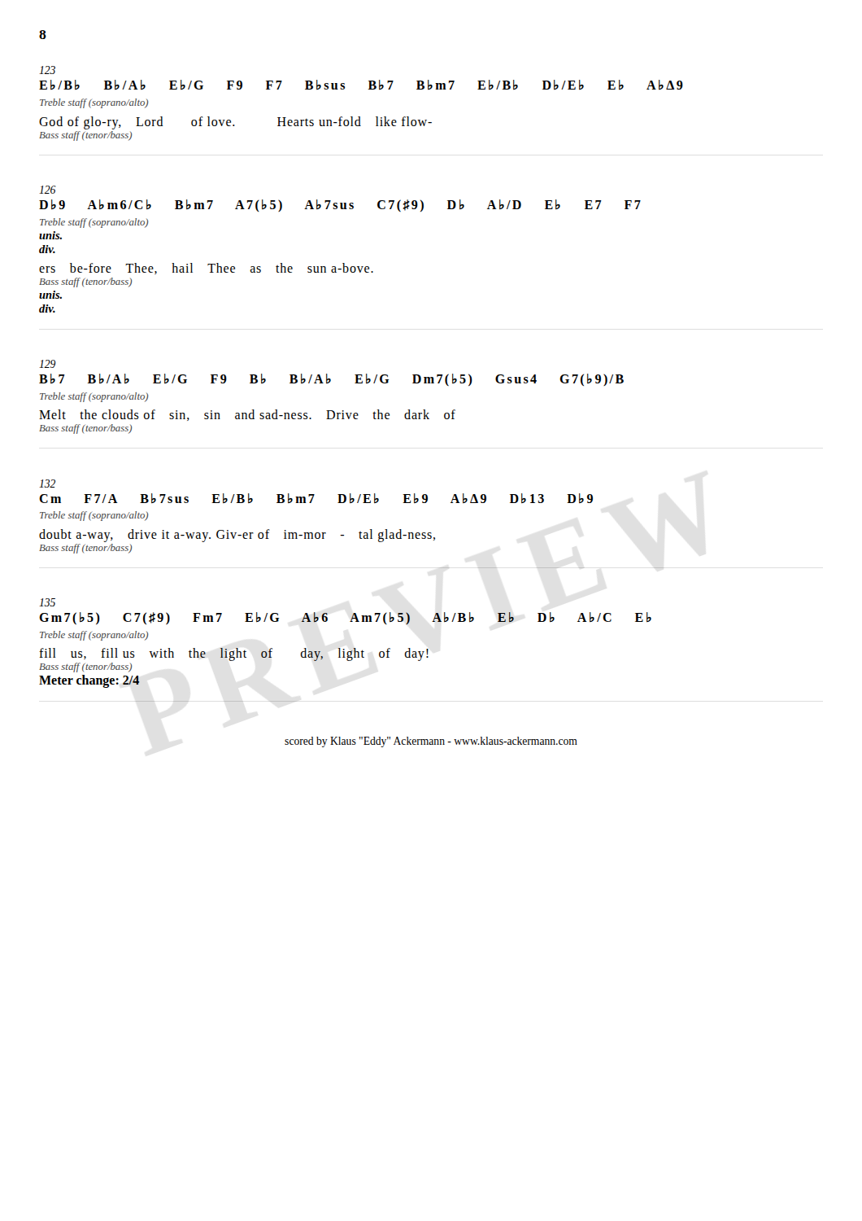PREVIEW
8
123
E♭/B♭ B♭/A♭ E♭/G F9 F7 B♭sus B♭7 B♭m7 E♭/B♭ D♭/E♭ E♭ A♭Δ9
Treble staff (soprano/alto)
God of glo‑ry, Lord  of love.   Hearts un‑fold like flow‑
Bass staff (tenor/bass)
126
D♭9 A♭m6/C♭ B♭m7 A7(♭5) A♭7sus C7(♯9) D♭ A♭/D E♭ E7 F7
Treble staff (soprano/alto)
unis.
div.
ers be‑fore Thee, hail Thee as the sun a‑bove.
Bass staff (tenor/bass)
unis.
div.
129
B♭7 B♭/A♭ E♭/G F9 B♭ B♭/A♭ E♭/G Dm7(♭5) Gsus4 G7(♭9)/B
Treble staff (soprano/alto)
Melt the clouds of sin, sin and sad‑ness. Drive the dark of
Bass staff (tenor/bass)
132
Cm F7/A B♭7sus E♭/B♭ B♭m7 D♭/E♭ E♭9 A♭Δ9 D♭13 D♭9
Treble staff (soprano/alto)
doubt a‑way, drive it a‑way. Giv‑er of im‑mor ‑ tal glad‑ness,
Bass staff (tenor/bass)
135
Gm7(♭5) C7(♯9) Fm7 E♭/G A♭6 Am7(♭5) A♭/B♭ E♭ D♭ A♭/C E♭
Treble staff (soprano/alto)
fill us, fill us with the light of  day, light of day!
Bass staff (tenor/bass)
Meter change: 2/4
scored by Klaus "Eddy" Ackermann - www.klaus-ackermann.com